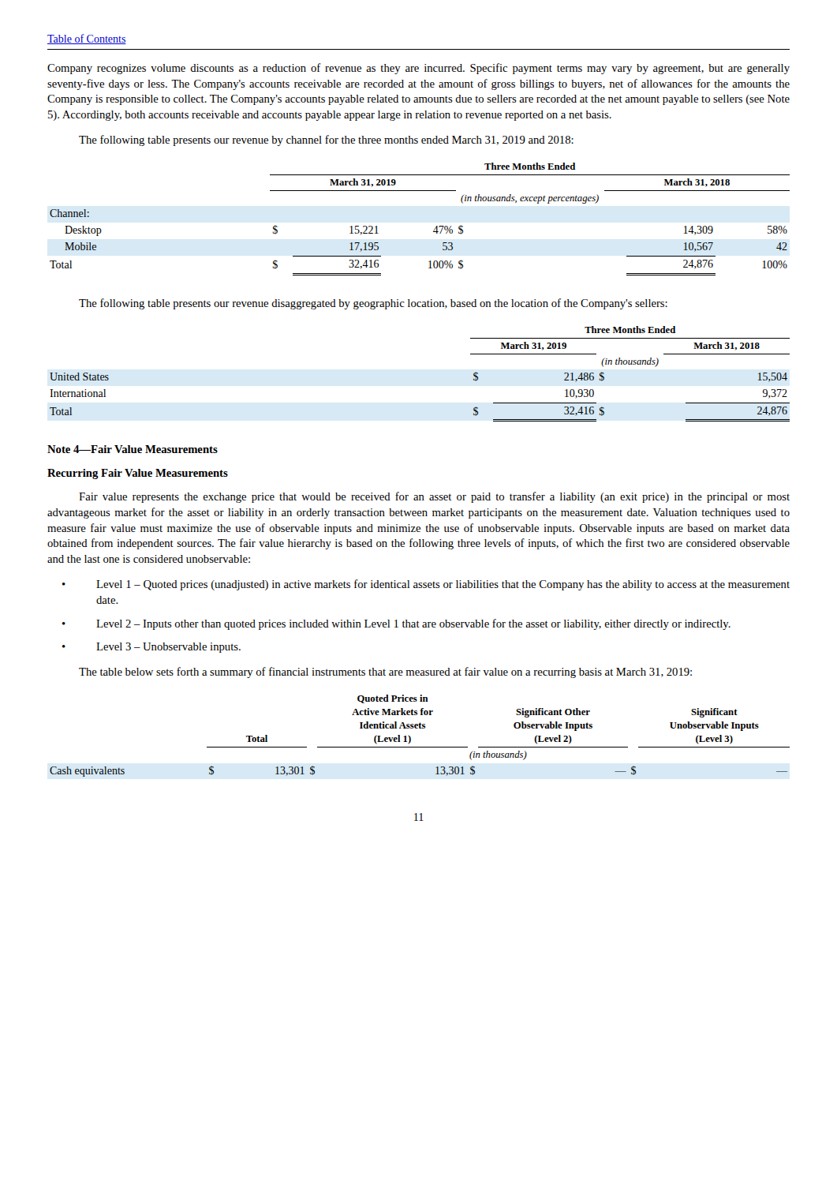Table of Contents
Company recognizes volume discounts as a reduction of revenue as they are incurred. Specific payment terms may vary by agreement, but are generally seventy-five days or less. The Company's accounts receivable are recorded at the amount of gross billings to buyers, net of allowances for the amounts the Company is responsible to collect. The Company's accounts payable related to amounts due to sellers are recorded at the net amount payable to sellers (see Note 5). Accordingly, both accounts receivable and accounts payable appear large in relation to revenue reported on a net basis.
The following table presents our revenue by channel for the three months ended March 31, 2019 and 2018:
| | Three Months Ended |
| | March 31, 2019 | | March 31, 2018 |
| | (in thousands, except percentages) |
| Channel: | | | | | | | |
| Desktop | $ | 15,221 | 47% | $ | | 14,309 | 58% |
| Mobile | | 17,195 | 53 | | | 10,567 | 42 |
| Total | $ | 32,416 | 100% | $ | | 24,876 | 100% |
The following table presents our revenue disaggregated by geographic location, based on the location of the Company's sellers:
| | | Three Months Ended |
| | | March 31, 2019 | | March 31, 2018 |
| | | (in thousands) |
| United States | | $ | 21,486 | $ | | 15,504 |
| International | | | 10,930 | | | 9,372 |
| Total | | $ | 32,416 | $ | | 24,876 |
Note 4—Fair Value Measurements
Recurring Fair Value Measurements
Fair value represents the exchange price that would be received for an asset or paid to transfer a liability (an exit price) in the principal or most advantageous market for the asset or liability in an orderly transaction between market participants on the measurement date. Valuation techniques used to measure fair value must maximize the use of observable inputs and minimize the use of unobservable inputs. Observable inputs are based on market data obtained from independent sources. The fair value hierarchy is based on the following three levels of inputs, of which the first two are considered observable and the last one is considered unobservable:
•Level 1 – Quoted prices (unadjusted) in active markets for identical assets or liabilities that the Company has the ability to access at the measurement date.
•Level 2 – Inputs other than quoted prices included within Level 1 that are observable for the asset or liability, either directly or indirectly.
•Level 3 – Unobservable inputs.
The table below sets forth a summary of financial instruments that are measured at fair value on a recurring basis at March 31, 2019:
| | Total | | Quoted Prices in Active Markets for Identical Assets (Level 1) | | Significant Other Observable Inputs (Level 2) | | Significant Unobservable Inputs (Level 3) |
| | (in thousands) |
| Cash equivalents | $ | 13,301 | $ | | 13,301 | $ | | — | $ | | — |
11